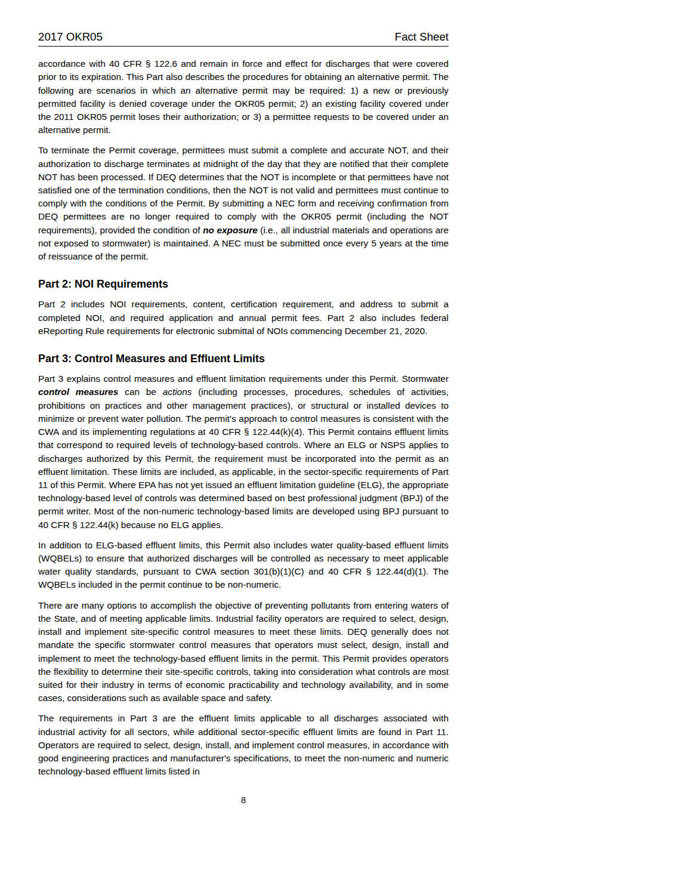2017 OKR05 Fact Sheet
accordance with 40 CFR § 122.6 and remain in force and effect for discharges that were covered prior to its expiration. This Part also describes the procedures for obtaining an alternative permit. The following are scenarios in which an alternative permit may be required: 1) a new or previously permitted facility is denied coverage under the OKR05 permit; 2) an existing facility covered under the 2011 OKR05 permit loses their authorization; or 3) a permittee requests to be covered under an alternative permit.
To terminate the Permit coverage, permittees must submit a complete and accurate NOT, and their authorization to discharge terminates at midnight of the day that they are notified that their complete NOT has been processed. If DEQ determines that the NOT is incomplete or that permittees have not satisfied one of the termination conditions, then the NOT is not valid and permittees must continue to comply with the conditions of the Permit. By submitting a NEC form and receiving confirmation from DEQ permittees are no longer required to comply with the OKR05 permit (including the NOT requirements), provided the condition of no exposure (i.e., all industrial materials and operations are not exposed to stormwater) is maintained. A NEC must be submitted once every 5 years at the time of reissuance of the permit.
Part 2: NOI Requirements
Part 2 includes NOI requirements, content, certification requirement, and address to submit a completed NOI, and required application and annual permit fees. Part 2 also includes federal eReporting Rule requirements for electronic submittal of NOIs commencing December 21, 2020.
Part 3: Control Measures and Effluent Limits
Part 3 explains control measures and effluent limitation requirements under this Permit. Stormwater control measures can be actions (including processes, procedures, schedules of activities, prohibitions on practices and other management practices), or structural or installed devices to minimize or prevent water pollution. The permit's approach to control measures is consistent with the CWA and its implementing regulations at 40 CFR § 122.44(k)(4). This Permit contains effluent limits that correspond to required levels of technology-based controls. Where an ELG or NSPS applies to discharges authorized by this Permit, the requirement must be incorporated into the permit as an effluent limitation. These limits are included, as applicable, in the sector-specific requirements of Part 11 of this Permit. Where EPA has not yet issued an effluent limitation guideline (ELG), the appropriate technology-based level of controls was determined based on best professional judgment (BPJ) of the permit writer. Most of the non-numeric technology-based limits are developed using BPJ pursuant to 40 CFR § 122.44(k) because no ELG applies.
In addition to ELG-based effluent limits, this Permit also includes water quality-based effluent limits (WQBELs) to ensure that authorized discharges will be controlled as necessary to meet applicable water quality standards, pursuant to CWA section 301(b)(1)(C) and 40 CFR § 122.44(d)(1). The WQBELs included in the permit continue to be non-numeric.
There are many options to accomplish the objective of preventing pollutants from entering waters of the State, and of meeting applicable limits. Industrial facility operators are required to select, design, install and implement site-specific control measures to meet these limits. DEQ generally does not mandate the specific stormwater control measures that operators must select, design, install and implement to meet the technology-based effluent limits in the permit. This Permit provides operators the flexibility to determine their site-specific controls, taking into consideration what controls are most suited for their industry in terms of economic practicability and technology availability, and in some cases, considerations such as available space and safety.
The requirements in Part 3 are the effluent limits applicable to all discharges associated with industrial activity for all sectors, while additional sector-specific effluent limits are found in Part 11. Operators are required to select, design, install, and implement control measures, in accordance with good engineering practices and manufacturer's specifications, to meet the non-numeric and numeric technology-based effluent limits listed in
8